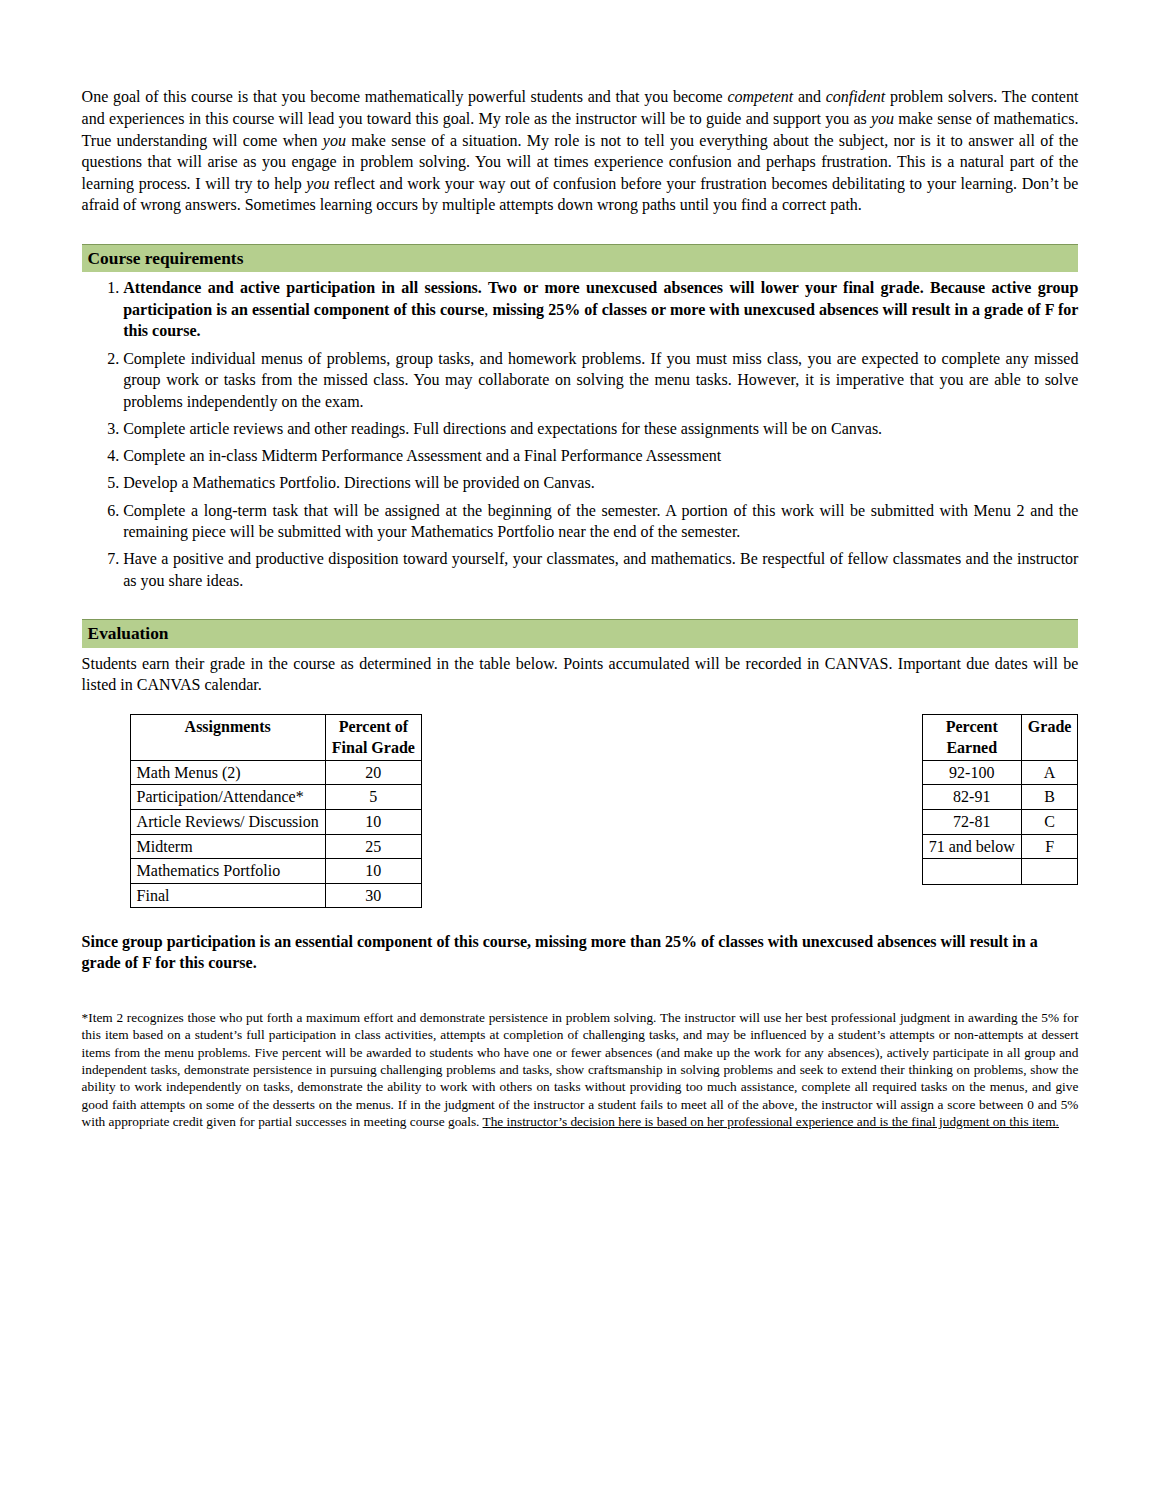One goal of this course is that you become mathematically powerful students and that you become competent and confident problem solvers. The content and experiences in this course will lead you toward this goal. My role as the instructor will be to guide and support you as you make sense of mathematics. True understanding will come when you make sense of a situation. My role is not to tell you everything about the subject, nor is it to answer all of the questions that will arise as you engage in problem solving. You will at times experience confusion and perhaps frustration. This is a natural part of the learning process. I will try to help you reflect and work your way out of confusion before your frustration becomes debilitating to your learning. Don’t be afraid of wrong answers. Sometimes learning occurs by multiple attempts down wrong paths until you find a correct path.
Course requirements
Attendance and active participation in all sessions. Two or more unexcused absences will lower your final grade. Because active group participation is an essential component of this course, missing 25% of classes or more with unexcused absences will result in a grade of F for this course.
Complete individual menus of problems, group tasks, and homework problems. If you must miss class, you are expected to complete any missed group work or tasks from the missed class. You may collaborate on solving the menu tasks. However, it is imperative that you are able to solve problems independently on the exam.
Complete article reviews and other readings. Full directions and expectations for these assignments will be on Canvas.
Complete an in-class Midterm Performance Assessment and a Final Performance Assessment
Develop a Mathematics Portfolio. Directions will be provided on Canvas.
Complete a long-term task that will be assigned at the beginning of the semester. A portion of this work will be submitted with Menu 2 and the remaining piece will be submitted with your Mathematics Portfolio near the end of the semester.
Have a positive and productive disposition toward yourself, your classmates, and mathematics. Be respectful of fellow classmates and the instructor as you share ideas.
Evaluation
Students earn their grade in the course as determined in the table below. Points accumulated will be recorded in CANVAS. Important due dates will be listed in CANVAS calendar.
| / Assignments / Percent of Final Grade / / --- / --- / / Math Menus (2) / 20 / / Participation/Attendance* / 5 / / Article Reviews/ Discussion / 10 / / Midterm / 25 / / Mathematics Portfolio / 10 / / Final / 30 / | / Percent Earned / Grade / / --- / --- / / 92-100 / A / / 82-91 / B / / 72-81 / C / / 71 and below / F / |
Since group participation is an essential component of this course, missing more than 25% of classes with unexcused absences will result in a grade of F for this course.
*Item 2 recognizes those who put forth a maximum effort and demonstrate persistence in problem solving. The instructor will use her best professional judgment in awarding the 5% for this item based on a student’s full participation in class activities, attempts at completion of challenging tasks, and may be influenced by a student’s attempts or non-attempts at dessert items from the menu problems. Five percent will be awarded to students who have one or fewer absences (and make up the work for any absences), actively participate in all group and independent tasks, demonstrate persistence in pursuing challenging problems and tasks, show craftsmanship in solving problems and seek to extend their thinking on problems, show the ability to work independently on tasks, demonstrate the ability to work with others on tasks without providing too much assistance, complete all required tasks on the menus, and give good faith attempts on some of the desserts on the menus. If in the judgment of the instructor a student fails to meet all of the above, the instructor will assign a score between 0 and 5% with appropriate credit given for partial successes in meeting course goals. The instructor’s decision here is based on her professional experience and is the final judgment on this item.